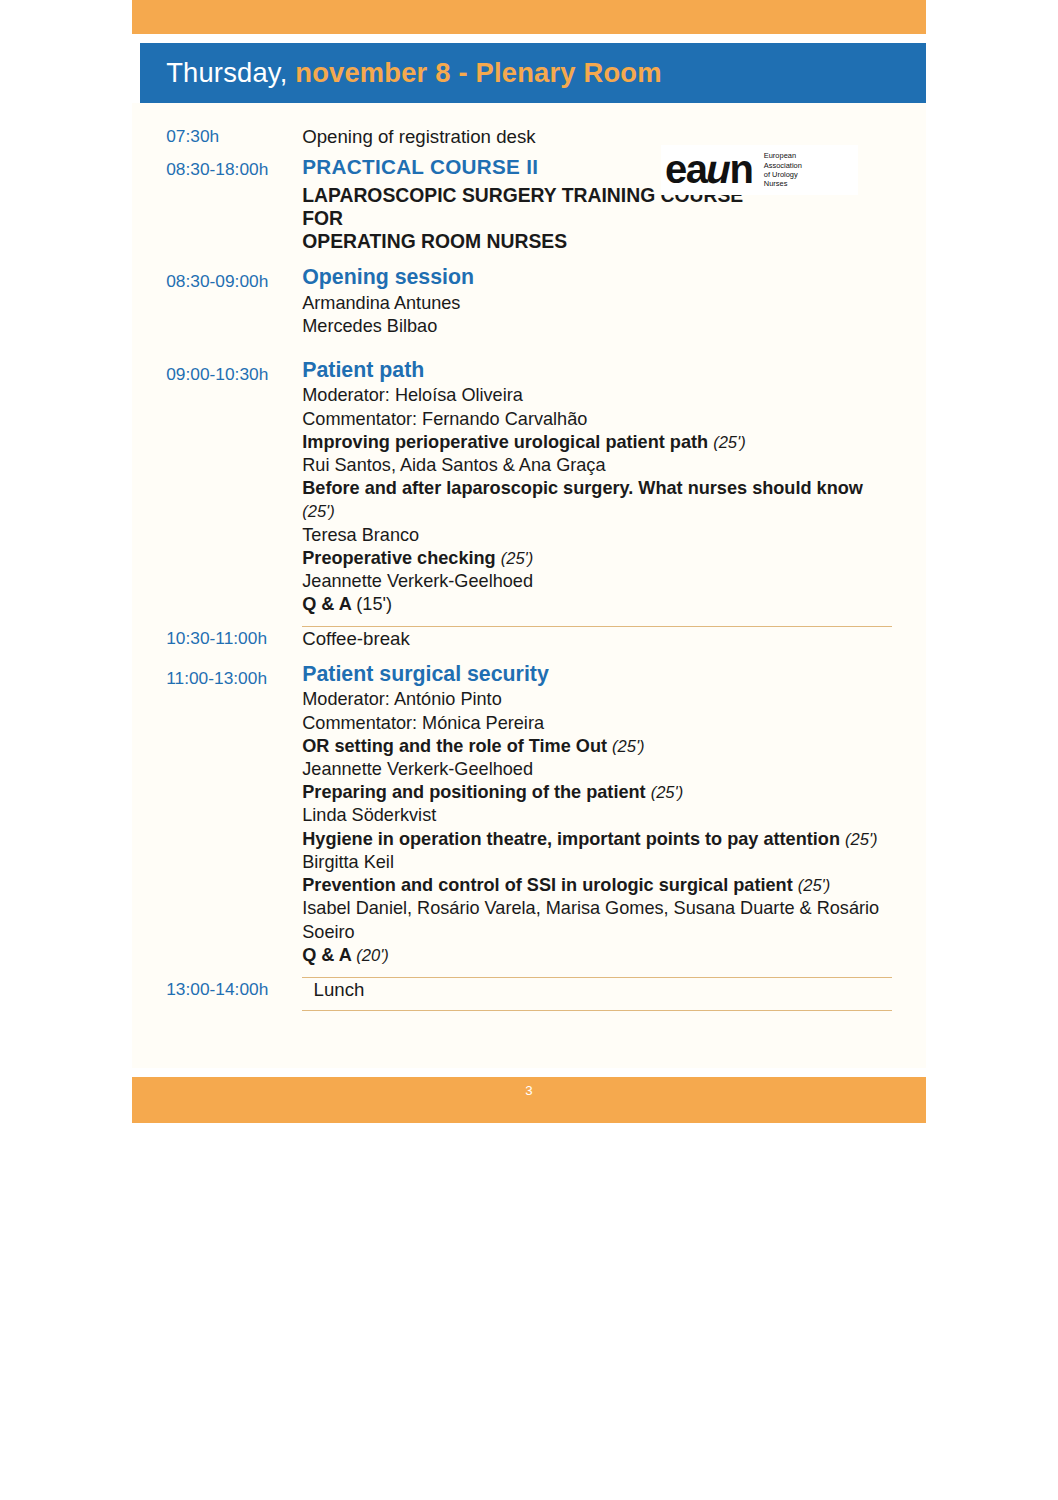Thursday, november 8 - Plenary Room
| 07:30h | Opening of registration desk |
| 08:30-18:00h | PRACTICAL COURSE II ea u n European Association of Urology Nurses |
| | LAPAROSCOPIC SURGERY TRAINING COURSE FOR OPERATING ROOM NURSES |
| 08:30-09:00h | Opening session Armandina Antunes Mercedes Bilbao |
| 09:00-10:30h | Patient path Moderator: Heloísa Oliveira Commentator: Fernando Carvalhão Improving perioperative urological patient path (25') Rui Santos, Aida Santos & Ana Graça Before and after laparoscopic surgery. What nurses should know (25') Teresa Branco Preoperative checking (25') Jeannette Verkerk-Geelhoed Q & A (15') |
| 10:30-11:00h | Coffee-break |
| 11:00-13:00h | Patient surgical security Moderator: António Pinto Commentator: Mónica Pereira OR setting and the role of Time Out (25') Jeannette Verkerk-Geelhoed Preparing and positioning of the patient (25') Linda Söderkvist Hygiene in operation theatre, important points to pay attention (25') Birgitta Keil Prevention and control of SSI in urologic surgical patient (25') Isabel Daniel, Rosário Varela, Marisa Gomes, Susana Duarte & Rosário Soeiro Q & A (20') |
| 13:00-14:00h | Lunch |
3